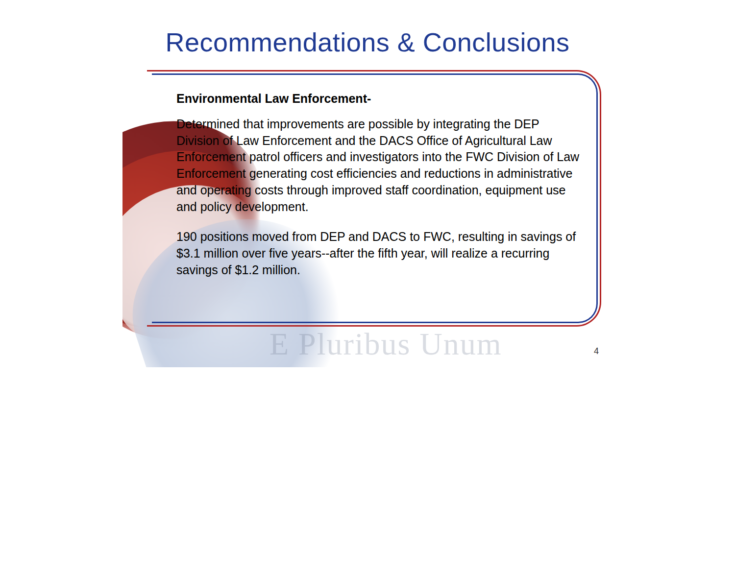E Pluribus Unum
Recommendations & Conclusions
Environmental Law Enforcement-
Determined that improvements are possible by integrating the DEP Division of Law Enforcement and the DACS Office of Agricultural Law Enforcement patrol officers and investigators into the FWC Division of Law Enforcement generating cost efficiencies and reductions in administrative and operating costs through improved staff coordination, equipment use and policy development.
190 positions moved from DEP and DACS to FWC, resulting in savings of $3.1 million over five years--after the fifth year, will realize a recurring savings of $1.2 million.
4